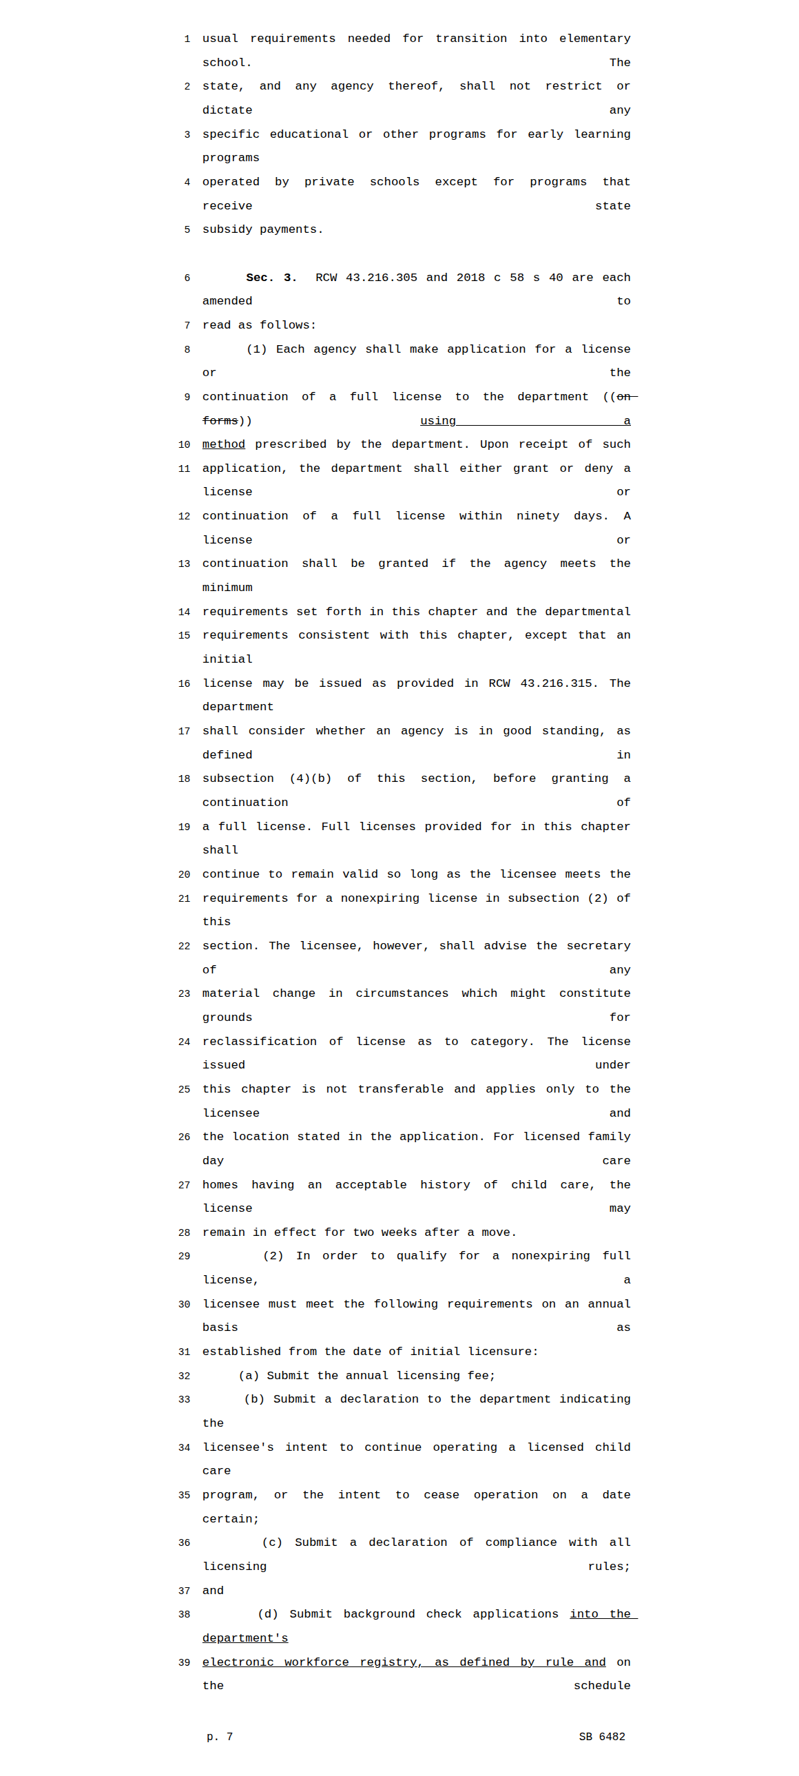1 usual requirements needed for transition into elementary school. The
2 state, and any agency thereof, shall not restrict or dictate any
3 specific educational or other programs for early learning programs
4 operated by private schools except for programs that receive state
5 subsidy payments.
6 Sec. 3. RCW 43.216.305 and 2018 c 58 s 40 are each amended to
7 read as follows:
8 (1) Each agency shall make application for a license or the
9 continuation of a full license to the department ((on forms)) using a
10 method prescribed by the department. Upon receipt of such
11 application, the department shall either grant or deny a license or
12 continuation of a full license within ninety days. A license or
13 continuation shall be granted if the agency meets the minimum
14 requirements set forth in this chapter and the departmental
15 requirements consistent with this chapter, except that an initial
16 license may be issued as provided in RCW 43.216.315. The department
17 shall consider whether an agency is in good standing, as defined in
18 subsection (4)(b) of this section, before granting a continuation of
19 a full license. Full licenses provided for in this chapter shall
20 continue to remain valid so long as the licensee meets the
21 requirements for a nonexpiring license in subsection (2) of this
22 section. The licensee, however, shall advise the secretary of any
23 material change in circumstances which might constitute grounds for
24 reclassification of license as to category. The license issued under
25 this chapter is not transferable and applies only to the licensee and
26 the location stated in the application. For licensed family day care
27 homes having an acceptable history of child care, the license may
28 remain in effect for two weeks after a move.
29 (2) In order to qualify for a nonexpiring full license, a
30 licensee must meet the following requirements on an annual basis as
31 established from the date of initial licensure:
32 (a) Submit the annual licensing fee;
33 (b) Submit a declaration to the department indicating the
34 licensee's intent to continue operating a licensed child care
35 program, or the intent to cease operation on a date certain;
36 (c) Submit a declaration of compliance with all licensing rules;
37 and
38 (d) Submit background check applications into the department's
39 electronic workforce registry, as defined by rule and on the schedule
p. 7 SB 6482